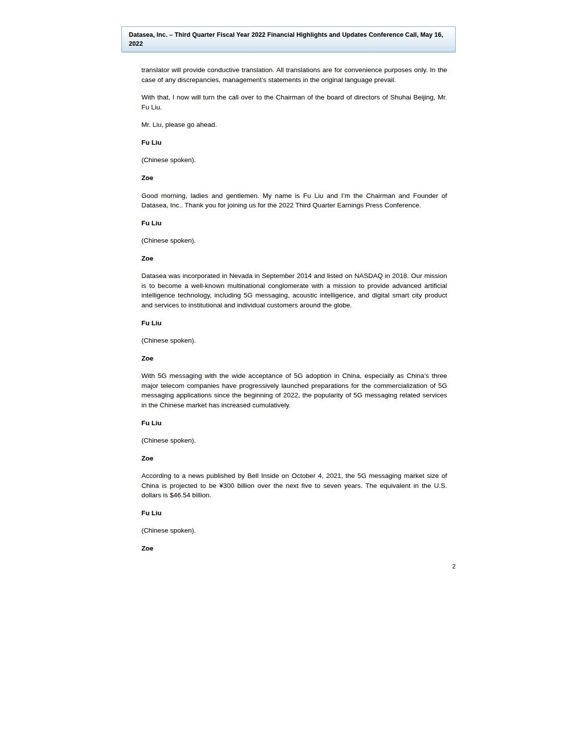Datasea, Inc. – Third Quarter Fiscal Year 2022 Financial Highlights and Updates Conference Call, May 16, 2022
translator will provide conductive translation. All translations are for convenience purposes only. In the case of any discrepancies, management’s statements in the original language prevail.
With that, I now will turn the call over to the Chairman of the board of directors of Shuhai Beijing, Mr. Fu Liu.
Mr. Liu, please go ahead.
Fu Liu
(Chinese spoken).
Zoe
Good morning, ladies and gentlemen. My name is Fu Liu and I’m the Chairman and Founder of Datasea, Inc.. Thank you for joining us for the 2022 Third Quarter Earnings Press Conference.
Fu Liu
(Chinese spoken).
Zoe
Datasea was incorporated in Nevada in September 2014 and listed on NASDAQ in 2018. Our mission is to become a well-known multinational conglomerate with a mission to provide advanced artificial intelligence technology, including 5G messaging, acoustic intelligence, and digital smart city product and services to institutional and individual customers around the globe.
Fu Liu
(Chinese spoken).
Zoe
With 5G messaging with the wide acceptance of 5G adoption in China, especially as China’s three major telecom companies have progressively launched preparations for the commercialization of 5G messaging applications since the beginning of 2022, the popularity of 5G messaging related services in the Chinese market has increased cumulatively.
Fu Liu
(Chinese spoken).
Zoe
According to a news published by Bell Inside on October 4, 2021, the 5G messaging market size of China is projected to be ¥300 billion over the next five to seven years. The equivalent in the U.S. dollars is $46.54 billion.
Fu Liu
(Chinese spoken).
Zoe
2